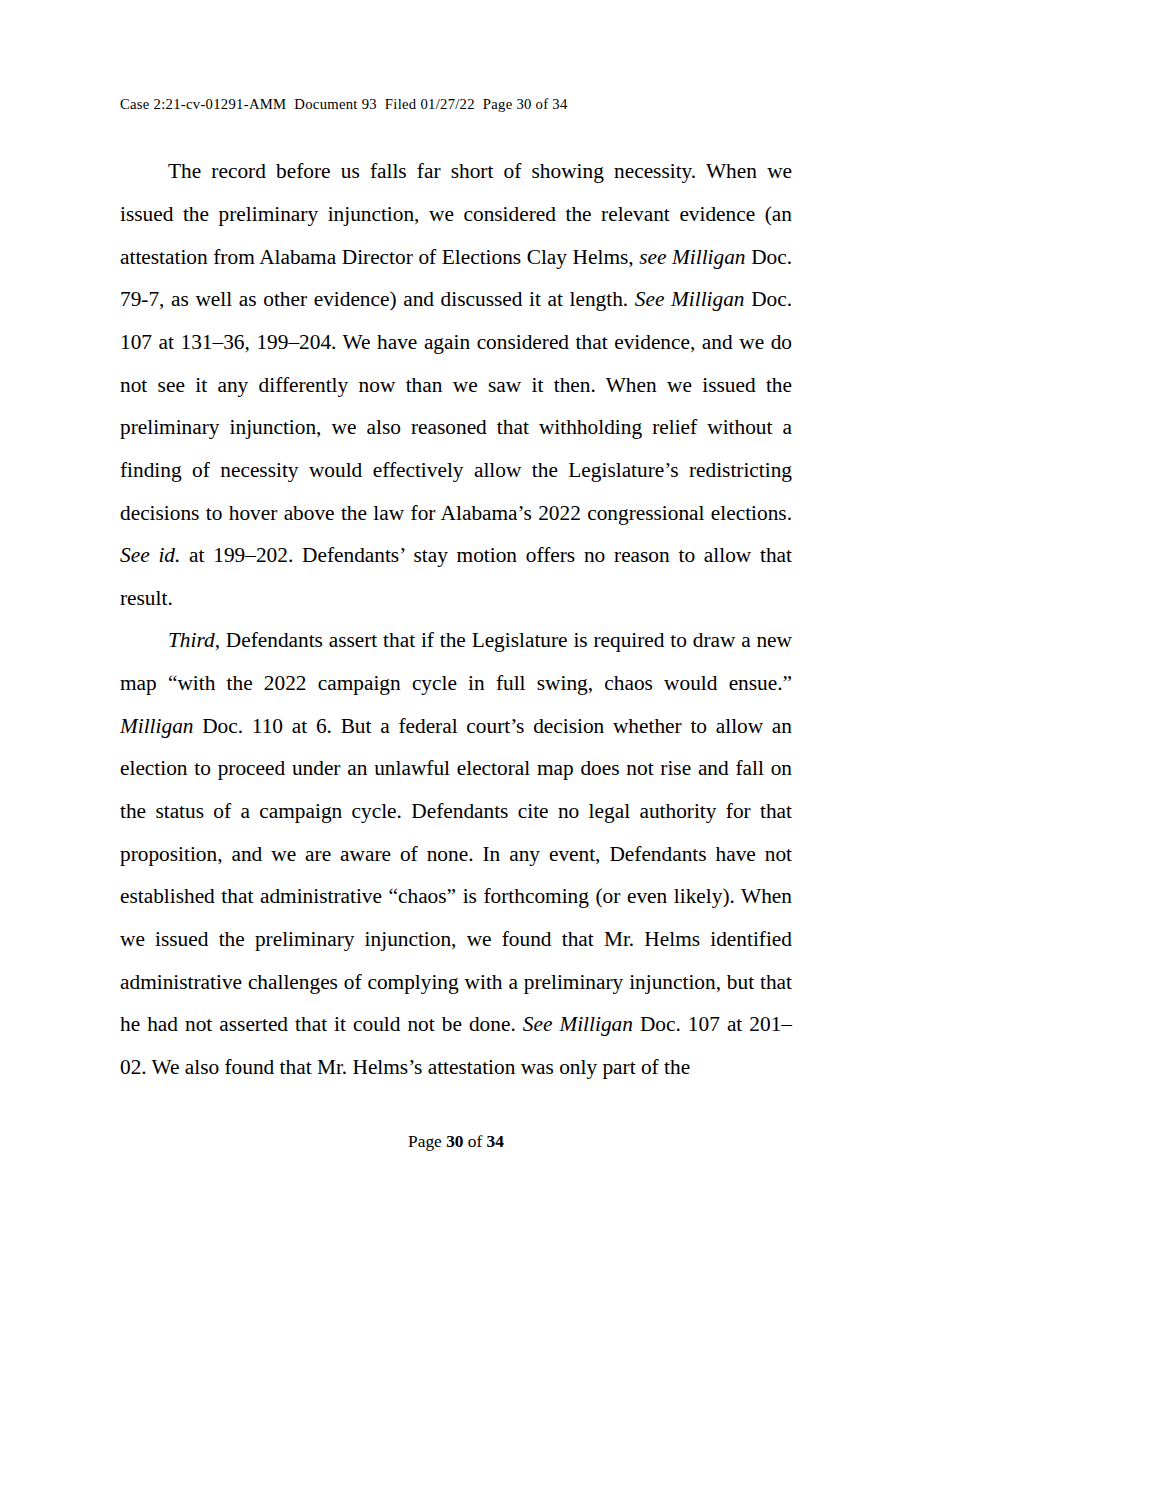Case 2:21-cv-01291-AMM Document 93 Filed 01/27/22 Page 30 of 34
The record before us falls far short of showing necessity. When we issued the preliminary injunction, we considered the relevant evidence (an attestation from Alabama Director of Elections Clay Helms, see Milligan Doc. 79-7, as well as other evidence) and discussed it at length. See Milligan Doc. 107 at 131–36, 199–204. We have again considered that evidence, and we do not see it any differently now than we saw it then. When we issued the preliminary injunction, we also reasoned that withholding relief without a finding of necessity would effectively allow the Legislature’s redistricting decisions to hover above the law for Alabama’s 2022 congressional elections. See id. at 199–202. Defendants’ stay motion offers no reason to allow that result.
Third, Defendants assert that if the Legislature is required to draw a new map “with the 2022 campaign cycle in full swing, chaos would ensue.” Milligan Doc. 110 at 6. But a federal court’s decision whether to allow an election to proceed under an unlawful electoral map does not rise and fall on the status of a campaign cycle. Defendants cite no legal authority for that proposition, and we are aware of none. In any event, Defendants have not established that administrative “chaos” is forthcoming (or even likely). When we issued the preliminary injunction, we found that Mr. Helms identified administrative challenges of complying with a preliminary injunction, but that he had not asserted that it could not be done. See Milligan Doc. 107 at 201–02. We also found that Mr. Helms’s attestation was only part of the
Page 30 of 34